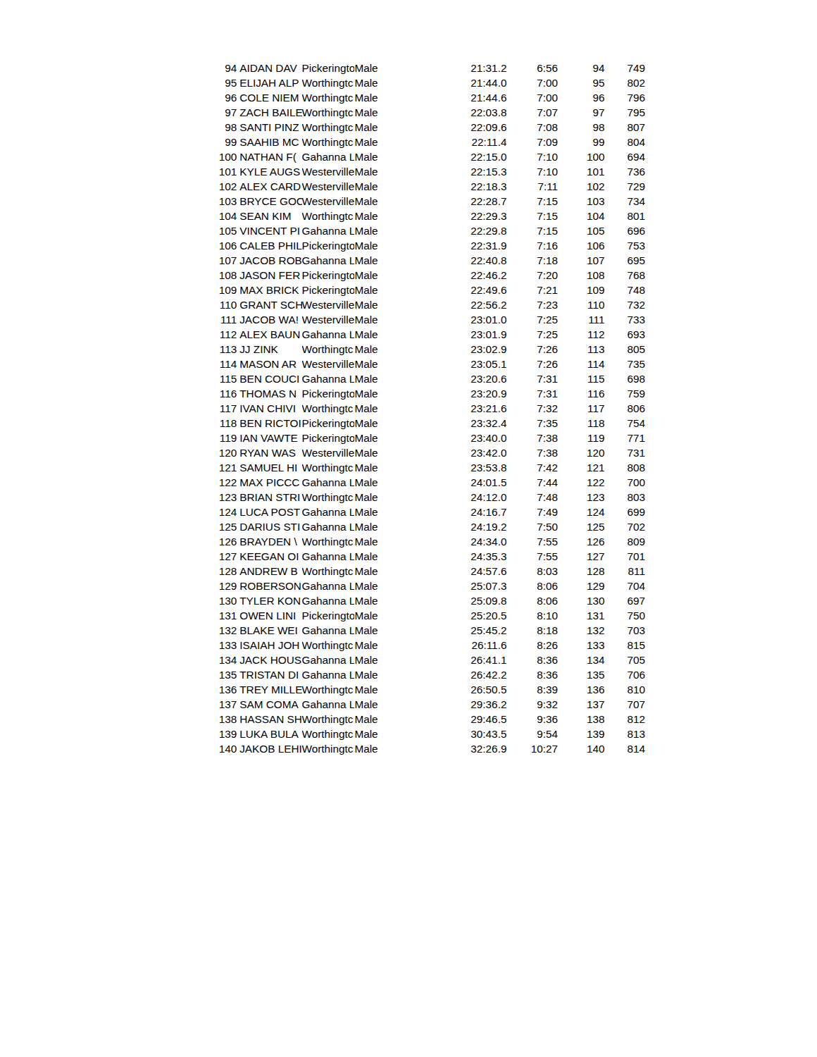| 94 | AIDAN DAV | Pickeringto | Male | 21:31.2 | 6:56 | 94 | 749 |
| 95 | ELIJAH ALP | Worthingtc | Male | 21:44.0 | 7:00 | 95 | 802 |
| 96 | COLE NIEM | Worthingtc | Male | 21:44.6 | 7:00 | 96 | 796 |
| 97 | ZACH BAILE | Worthingtc | Male | 22:03.8 | 7:07 | 97 | 795 |
| 98 | SANTI PINZ | Worthingtc | Male | 22:09.6 | 7:08 | 98 | 807 |
| 99 | SAAHIB MC | Worthingtc | Male | 22:11.4 | 7:09 | 99 | 804 |
| 100 | NATHAN F( | Gahanna Li | Male | 22:15.0 | 7:10 | 100 | 694 |
| 101 | KYLE AUGS | Westerville | Male | 22:15.3 | 7:10 | 101 | 736 |
| 102 | ALEX CARD | Westerville | Male | 22:18.3 | 7:11 | 102 | 729 |
| 103 | BRYCE GOC | Westerville | Male | 22:28.7 | 7:15 | 103 | 734 |
| 104 | SEAN KIM | Worthingtc | Male | 22:29.3 | 7:15 | 104 | 801 |
| 105 | VINCENT PI | Gahanna Li | Male | 22:29.8 | 7:15 | 105 | 696 |
| 106 | CALEB PHIL | Pickeringto | Male | 22:31.9 | 7:16 | 106 | 753 |
| 107 | JACOB ROB | Gahanna Li | Male | 22:40.8 | 7:18 | 107 | 695 |
| 108 | JASON FER | Pickeringto | Male | 22:46.2 | 7:20 | 108 | 768 |
| 109 | MAX BRICK | Pickeringto | Male | 22:49.6 | 7:21 | 109 | 748 |
| 110 | GRANT SCH | Westerville | Male | 22:56.2 | 7:23 | 110 | 732 |
| 111 | JACOB WA! | Westerville | Male | 23:01.0 | 7:25 | 111 | 733 |
| 112 | ALEX BAUN | Gahanna Li | Male | 23:01.9 | 7:25 | 112 | 693 |
| 113 | JJ ZINK | Worthingtc | Male | 23:02.9 | 7:26 | 113 | 805 |
| 114 | MASON AR | Westerville | Male | 23:05.1 | 7:26 | 114 | 735 |
| 115 | BEN COUCI | Gahanna Li | Male | 23:20.6 | 7:31 | 115 | 698 |
| 116 | THOMAS N | Pickeringto | Male | 23:20.9 | 7:31 | 116 | 759 |
| 117 | IVAN CHIVI | Worthingtc | Male | 23:21.6 | 7:32 | 117 | 806 |
| 118 | BEN RICTOI | Pickeringto | Male | 23:32.4 | 7:35 | 118 | 754 |
| 119 | IAN VAWTE | Pickeringto | Male | 23:40.0 | 7:38 | 119 | 771 |
| 120 | RYAN WAS | Westerville | Male | 23:42.0 | 7:38 | 120 | 731 |
| 121 | SAMUEL HI | Worthingtc | Male | 23:53.8 | 7:42 | 121 | 808 |
| 122 | MAX PICCC | Gahanna Li | Male | 24:01.5 | 7:44 | 122 | 700 |
| 123 | BRIAN STRI | Worthingtc | Male | 24:12.0 | 7:48 | 123 | 803 |
| 124 | LUCA POST | Gahanna Li | Male | 24:16.7 | 7:49 | 124 | 699 |
| 125 | DARIUS STI | Gahanna Li | Male | 24:19.2 | 7:50 | 125 | 702 |
| 126 | BRAYDEN \ | Worthingtc | Male | 24:34.0 | 7:55 | 126 | 809 |
| 127 | KEEGAN OI | Gahanna Li | Male | 24:35.3 | 7:55 | 127 | 701 |
| 128 | ANDREW B | Worthingtc | Male | 24:57.6 | 8:03 | 128 | 811 |
| 129 | ROBERSON | Gahanna Li | Male | 25:07.3 | 8:06 | 129 | 704 |
| 130 | TYLER KON | Gahanna Li | Male | 25:09.8 | 8:06 | 130 | 697 |
| 131 | OWEN LINI | Pickeringto | Male | 25:20.5 | 8:10 | 131 | 750 |
| 132 | BLAKE WEI | Gahanna Li | Male | 25:45.2 | 8:18 | 132 | 703 |
| 133 | ISAIAH JOH | Worthingtc | Male | 26:11.6 | 8:26 | 133 | 815 |
| 134 | JACK HOUS | Gahanna Li | Male | 26:41.1 | 8:36 | 134 | 705 |
| 135 | TRISTAN DI | Gahanna Li | Male | 26:42.2 | 8:36 | 135 | 706 |
| 136 | TREY MILLE | Worthingtc | Male | 26:50.5 | 8:39 | 136 | 810 |
| 137 | SAM COMA | Gahanna Li | Male | 29:36.2 | 9:32 | 137 | 707 |
| 138 | HASSAN SH | Worthingtc | Male | 29:46.5 | 9:36 | 138 | 812 |
| 139 | LUKA BULA | Worthingtc | Male | 30:43.5 | 9:54 | 139 | 813 |
| 140 | JAKOB LEHI | Worthingtc | Male | 32:26.9 | 10:27 | 140 | 814 |